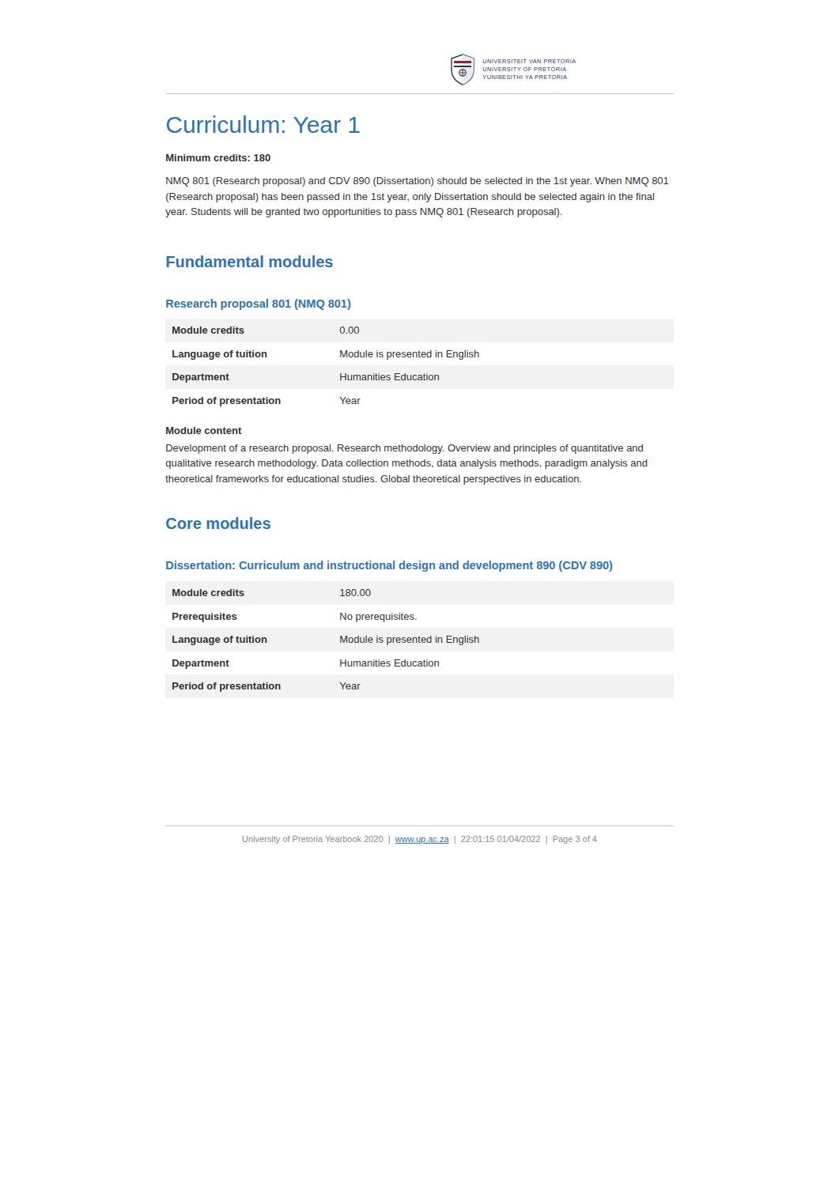Universiteit van Pretoria
University of Pretoria
Yunibesithi ya Pretoria
Curriculum: Year 1
Minimum credits: 180
NMQ 801 (Research proposal) and CDV 890 (Dissertation) should be selected in the 1st year. When NMQ 801 (Research proposal) has been passed in the 1st year, only Dissertation should be selected again in the final year. Students will be granted two opportunities to pass NMQ 801 (Research proposal).
Fundamental modules
Research proposal 801 (NMQ 801)
| Module credits | 0.00 |
| Language of tuition | Module is presented in English |
| Department | Humanities Education |
| Period of presentation | Year |
Module content
Development of a research proposal. Research methodology. Overview and principles of quantitative and qualitative research methodology. Data collection methods, data analysis methods, paradigm analysis and theoretical frameworks for educational studies. Global theoretical perspectives in education.
Core modules
Dissertation: Curriculum and instructional design and development 890 (CDV 890)
| Module credits | 180.00 |
| Prerequisites | No prerequisites. |
| Language of tuition | Module is presented in English |
| Department | Humanities Education |
| Period of presentation | Year |
University of Pretoria Yearbook 2020 | www.up.ac.za | 22:01:15 01/04/2022 | Page 3 of 4